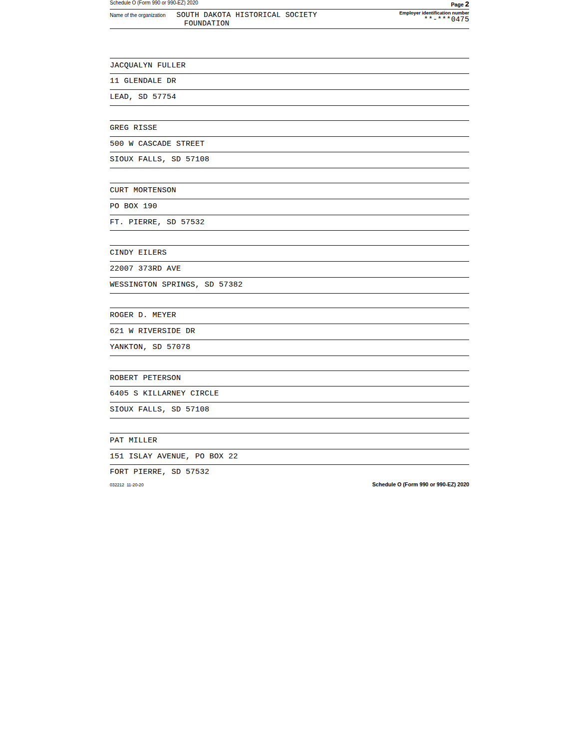Schedule O (Form 990 or 990-EZ) 2020
Page 2
Name of the organization SOUTH DAKOTA HISTORICAL SOCIETY
FOUNDATION
Employer identification number
**-***0475
JACQUALYN FULLER
11 GLENDALE DR
LEAD, SD 57754
GREG RISSE
500 W CASCADE STREET
SIOUX FALLS, SD 57108
CURT MORTENSON
PO BOX 190
FT. PIERRE, SD 57532
CINDY EILERS
22007 373RD AVE
WESSINGTON SPRINGS, SD 57382
ROGER D. MEYER
621 W RIVERSIDE DR
YANKTON, SD 57078
ROBERT PETERSON
6405 S KILLARNEY CIRCLE
SIOUX FALLS, SD 57108
PAT MILLER
151 ISLAY AVENUE, PO BOX 22
FORT PIERRE, SD 57532
032212 11-20-20
Schedule O (Form 990 or 990-EZ) 2020